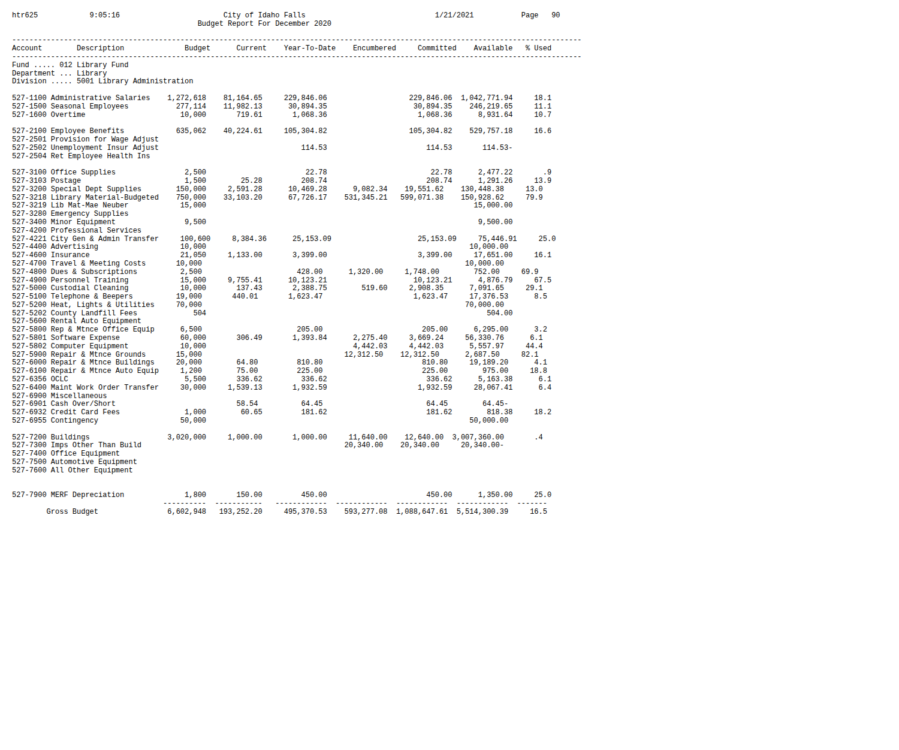htr625            9:05:16                        City of Idaho Falls                              1/21/2021           Page   90
                                           Budget Report For December 2020

------------------------------------------------------------------------------------------------------------------------------------
Account        Description              Budget      Current    Year-To-Date    Encumbered     Committed    Available   % Used
------------------------------------------------------------------------------------------------------------------------------------
Fund ..... 012 Library Fund
Department ... Library
Division ..... 5001 Library Administration

527-1100 Administrative Salaries    1,272,618    81,164.65     229,846.06                   229,846.06  1,042,771.94     18.1
527-1500 Seasonal Employees           277,114    11,982.13      30,894.35                    30,894.35    246,219.65     11.1
527-1600 Overtime                      10,000       719.61       1,068.36                     1,068.36      8,931.64     10.7

527-2100 Employee Benefits            635,062    40,224.61     105,304.82                   105,304.82    529,757.18     16.6
527-2501 Provision for Wage Adjust
527-2502 Unemployment Insur Adjust                                 114.53                       114.53       114.53-
527-2504 Ret Employee Health Ins

527-3100 Office Supplies                2,500                       22.78                        22.78      2,477.22       .9
527-3103 Postage                        1,500        25.28         208.74                       208.74      1,291.26     13.9
527-3200 Special Dept Supplies        150,000     2,591.28      10,469.28      9,082.34    19,551.62    130,448.38     13.0
527-3218 Library Material-Budgeted    750,000    33,103.20      67,726.17    531,345.21   599,071.38    150,928.62     79.9
527-3219 Lib Mat-Mae Neuber            15,000                                                              15,000.00
527-3280 Emergency Supplies
527-3400 Minor Equipment                9,500                                                               9,500.00
527-4200 Professional Services
527-4221 City Gen & Admin Transfer     100,600     8,384.36      25,153.09                    25,153.09     75,446.91     25.0
527-4400 Advertising                   10,000                                                             10,000.00
527-4600 Insurance                     21,050     1,133.00       3,399.00                     3,399.00     17,651.00     16.1
527-4700 Travel & Meeting Costs       10,000                                                             10,000.00
527-4800 Dues & Subscriptions          2,500                      428.00      1,320.00     1,748.00        752.00     69.9
527-4900 Personnel Training            15,000     9,755.41      10,123.21                    10,123.21      4,876.79     67.5
527-5000 Custodial Cleaning            10,000       137.43       2,388.75        519.60     2,908.35      7,091.65     29.1
527-5100 Telephone & Beepers          19,000       440.01       1,623.47                     1,623.47     17,376.53      8.5
527-5200 Heat, Lights & Utilities     70,000                                                             70,000.00
527-5202 County Landfill Fees             504                                                                 504.00
527-5600 Rental Auto Equipment
527-5800 Rep & Mtnce Office Equip      6,500                      205.00                       205.00      6,295.00      3.2
527-5801 Software Expense              60,000       306.49       1,393.84      2,275.40     3,669.24     56,330.76      6.1
527-5802 Computer Equipment            10,000                                  4,442.03     4,442.03      5,557.97     44.4
527-5900 Repair & Mtnce Grounds       15,000                                 12,312.50    12,312.50      2,687.50     82.1
527-6000 Repair & Mtnce Buildings     20,000        64.80         810.80                       810.80     19,189.20      4.1
527-6100 Repair & Mtnce Auto Equip     1,200        75.00         225.00                       225.00        975.00     18.8
527-6356 OCLC                           5,500       336.62         336.62                       336.62      5,163.38      6.1
527-6400 Maint Work Order Transfer     30,000     1,539.13       1,932.59                     1,932.59     28,067.41      6.4
527-6900 Miscellaneous
527-6901 Cash Over/Short                            58.54          64.45                        64.45        64.45-
527-6932 Credit Card Fees               1,000        60.65         181.62                       181.62        818.38     18.2
527-6955 Contingency                   50,000                                                             50,000.00

527-7200 Buildings                  3,020,000     1,000.00       1,000.00     11,640.00    12,640.00  3,007,360.00       .4
527-7300 Imps Other Than Build                                               20,340.00    20,340.00     20,340.00-
527-7400 Office Equipment
527-7500 Automotive Equipment
527-7600 All Other Equipment


527-7900 MERF Depreciation              1,800       150.00         450.00                       450.00      1,350.00     25.0
                                   ----------  -----------   ------------  ------------  ------------  ------------  -------
        Gross Budget                6,602,948   193,252.20     495,370.53    593,277.08  1,088,647.61  5,514,300.39     16.5